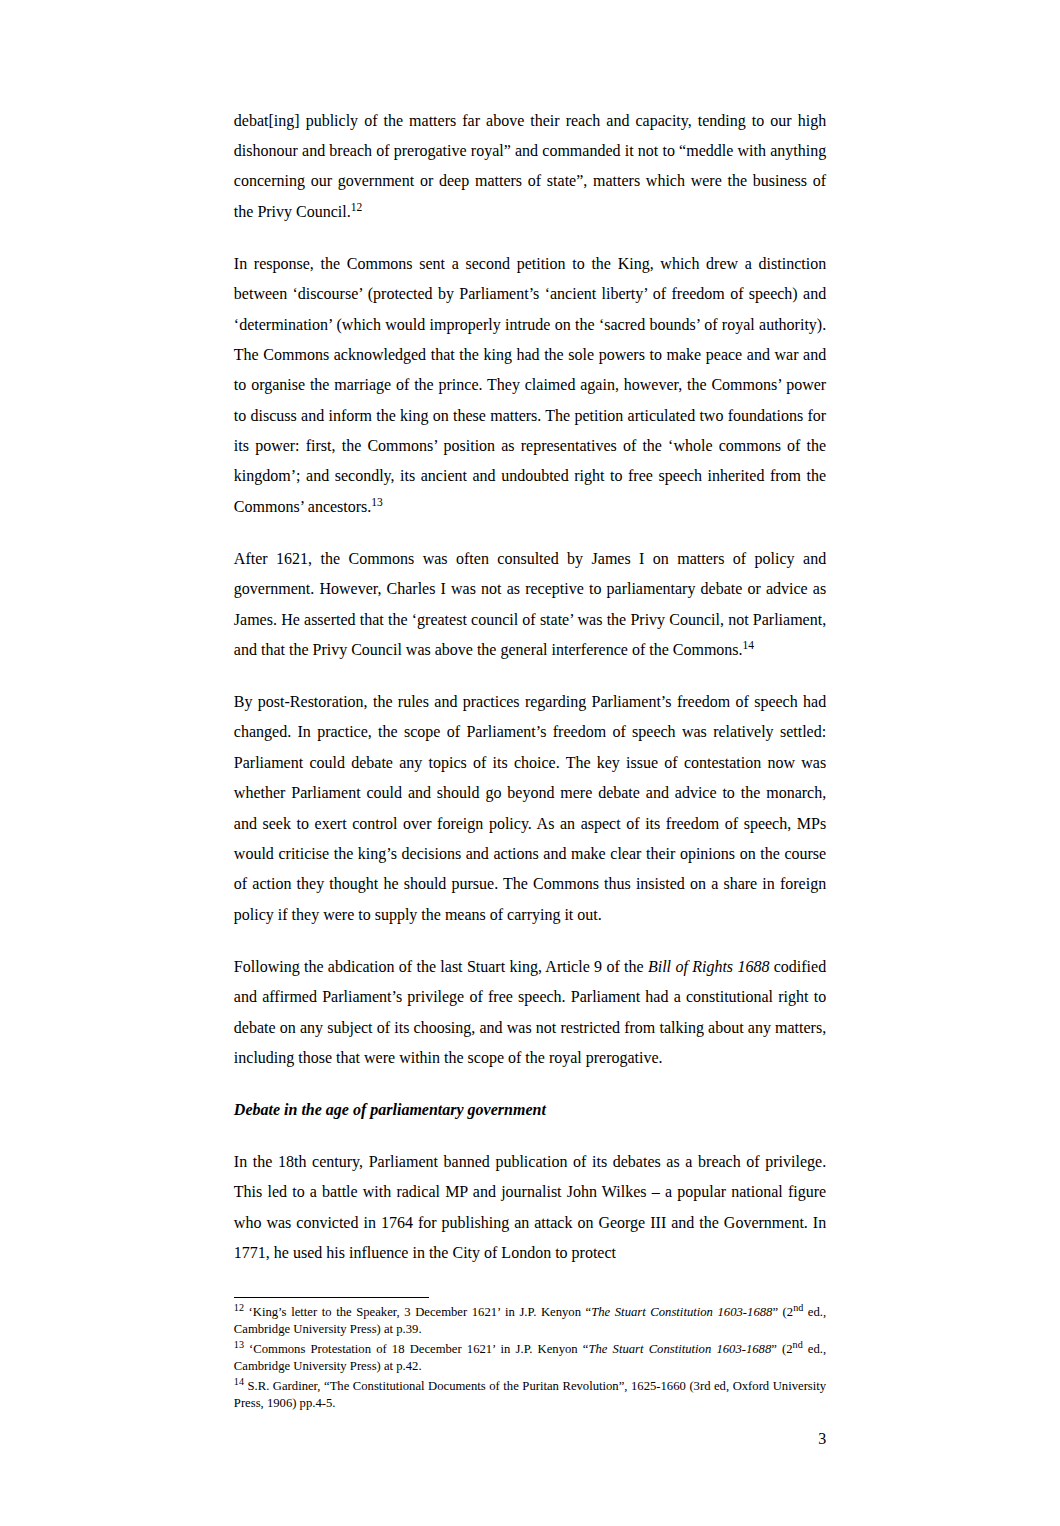debat[ing] publicly of the matters far above their reach and capacity, tending to our high dishonour and breach of prerogative royal” and commanded it not to “meddle with anything concerning our government or deep matters of state”, matters which were the business of the Privy Council.12
In response, the Commons sent a second petition to the King, which drew a distinction between ‘discourse’ (protected by Parliament’s ‘ancient liberty’ of freedom of speech) and ‘determination’ (which would improperly intrude on the ‘sacred bounds’ of royal authority). The Commons acknowledged that the king had the sole powers to make peace and war and to organise the marriage of the prince. They claimed again, however, the Commons’ power to discuss and inform the king on these matters. The petition articulated two foundations for its power: first, the Commons’ position as representatives of the ‘whole commons of the kingdom’; and secondly, its ancient and undoubted right to free speech inherited from the Commons’ ancestors.13
After 1621, the Commons was often consulted by James I on matters of policy and government. However, Charles I was not as receptive to parliamentary debate or advice as James. He asserted that the ‘greatest council of state’ was the Privy Council, not Parliament, and that the Privy Council was above the general interference of the Commons.14
By post-Restoration, the rules and practices regarding Parliament’s freedom of speech had changed. In practice, the scope of Parliament’s freedom of speech was relatively settled: Parliament could debate any topics of its choice. The key issue of contestation now was whether Parliament could and should go beyond mere debate and advice to the monarch, and seek to exert control over foreign policy. As an aspect of its freedom of speech, MPs would criticise the king’s decisions and actions and make clear their opinions on the course of action they thought he should pursue. The Commons thus insisted on a share in foreign policy if they were to supply the means of carrying it out.
Following the abdication of the last Stuart king, Article 9 of the Bill of Rights 1688 codified and affirmed Parliament’s privilege of free speech. Parliament had a constitutional right to debate on any subject of its choosing, and was not restricted from talking about any matters, including those that were within the scope of the royal prerogative.
Debate in the age of parliamentary government
In the 18th century, Parliament banned publication of its debates as a breach of privilege. This led to a battle with radical MP and journalist John Wilkes – a popular national figure who was convicted in 1764 for publishing an attack on George III and the Government. In 1771, he used his influence in the City of London to protect
12 ‘King’s letter to the Speaker, 3 December 1621’ in J.P. Kenyon “The Stuart Constitution 1603-1688” (2nd ed., Cambridge University Press) at p.39.
13 ‘Commons Protestation of 18 December 1621’ in J.P. Kenyon “The Stuart Constitution 1603-1688” (2nd ed., Cambridge University Press) at p.42.
14 S.R. Gardiner, “The Constitutional Documents of the Puritan Revolution”, 1625-1660 (3rd ed, Oxford University Press, 1906) pp.4-5.
3